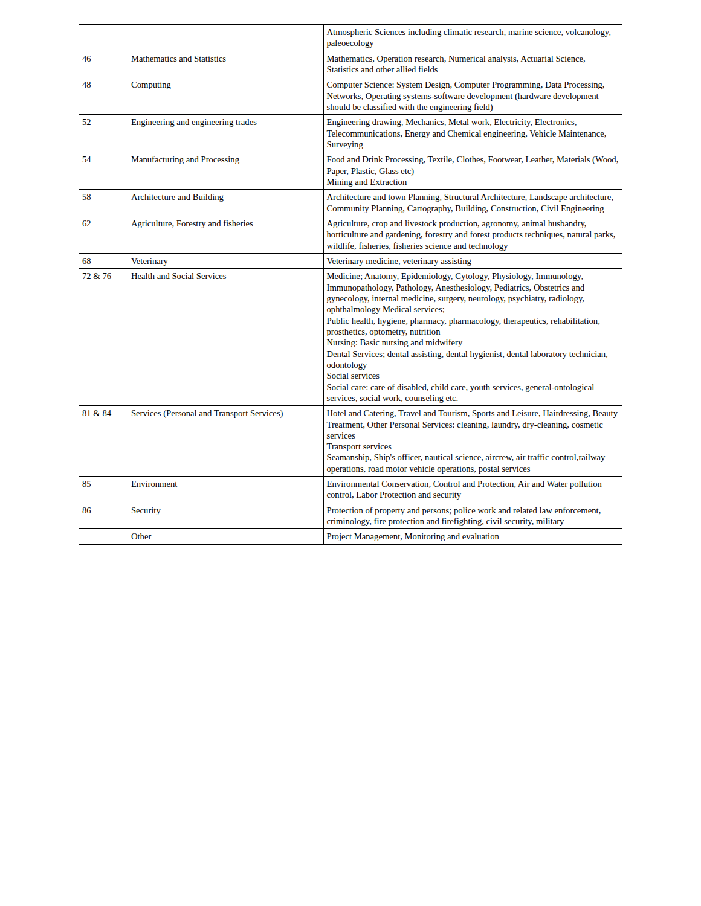| | | Atmospheric Sciences including climatic research, marine science, volcanology, paleoecology |
| 46 | Mathematics and Statistics | Mathematics, Operation research, Numerical analysis, Actuarial Science, Statistics and other allied fields |
| 48 | Computing | Computer Science: System Design, Computer Programming, Data Processing, Networks, Operating systems-software development (hardware development should be classified with the engineering field) |
| 52 | Engineering and engineering trades | Engineering drawing, Mechanics, Metal work, Electricity, Electronics, Telecommunications, Energy and Chemical engineering, Vehicle Maintenance, Surveying |
| 54 | Manufacturing and Processing | Food and Drink Processing, Textile, Clothes, Footwear, Leather, Materials (Wood, Paper, Plastic, Glass etc) Mining and Extraction |
| 58 | Architecture and Building | Architecture and town Planning, Structural Architecture, Landscape architecture, Community Planning, Cartography, Building, Construction, Civil Engineering |
| 62 | Agriculture, Forestry and fisheries | Agriculture, crop and livestock production, agronomy, animal husbandry, horticulture and gardening, forestry and forest products techniques, natural parks, wildlife, fisheries, fisheries science and technology |
| 68 | Veterinary | Veterinary medicine, veterinary assisting |
| 72 & 76 | Health and Social Services | Medicine; Anatomy, Epidemiology, Cytology, Physiology, Immunology, Immunopathology, Pathology, Anesthesiology, Pediatrics, Obstetrics and gynecology, internal medicine, surgery, neurology, psychiatry, radiology, ophthalmology Medical services; Public health, hygiene, pharmacy, pharmacology, therapeutics, rehabilitation, prosthetics, optometry, nutrition Nursing: Basic nursing and midwifery Dental Services; dental assisting, dental hygienist, dental laboratory technician, odontology Social services Social care: care of disabled, child care, youth services, general-ontological services, social work, counseling etc. |
| 81 & 84 | Services (Personal and Transport Services) | Hotel and Catering, Travel and Tourism, Sports and Leisure, Hairdressing, Beauty Treatment, Other Personal Services: cleaning, laundry, dry-cleaning, cosmetic services Transport services Seamanship, Ship's officer, nautical science, aircrew, air traffic control,railway operations, road motor vehicle operations, postal services |
| 85 | Environment | Environmental Conservation, Control and Protection, Air and Water pollution control, Labor Protection and security |
| 86 | Security | Protection of property and persons; police work and related law enforcement, criminology, fire protection and firefighting, civil security, military |
| | Other | Project Management, Monitoring and evaluation |